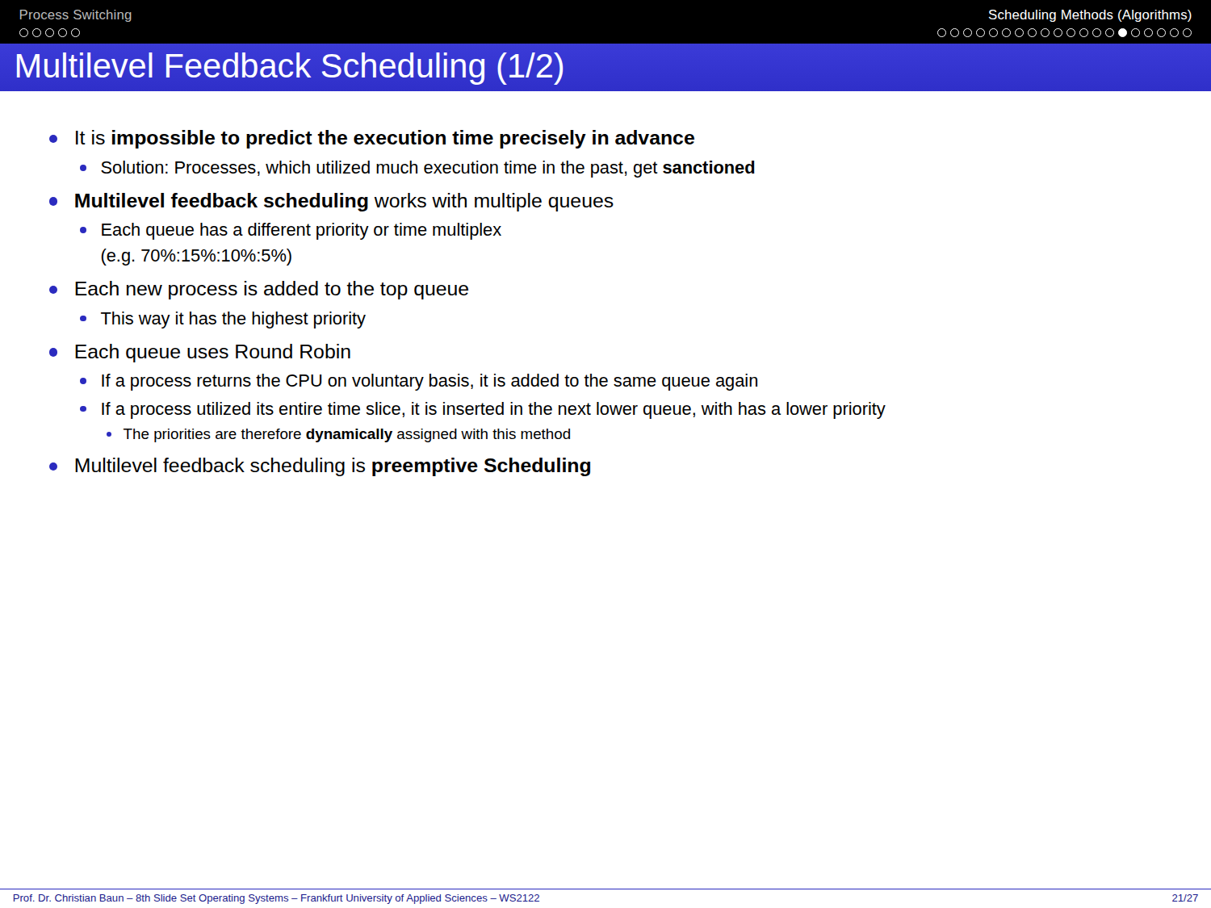Process Switching
Scheduling Methods (Algorithms)
Multilevel Feedback Scheduling (1/2)
It is impossible to predict the execution time precisely in advance
Solution: Processes, which utilized much execution time in the past, get sanctioned
Multilevel feedback scheduling works with multiple queues
Each queue has a different priority or time multiplex
(e.g. 70%:15%:10%:5%)
Each new process is added to the top queue
This way it has the highest priority
Each queue uses Round Robin
If a process returns the CPU on voluntary basis, it is added to the same queue again
If a process utilized its entire time slice, it is inserted in the next lower queue, with has a lower priority
The priorities are therefore dynamically assigned with this method
Multilevel feedback scheduling is preemptive Scheduling
Prof. Dr. Christian Baun – 8th Slide Set Operating Systems – Frankfurt University of Applied Sciences – WS2122 21/27